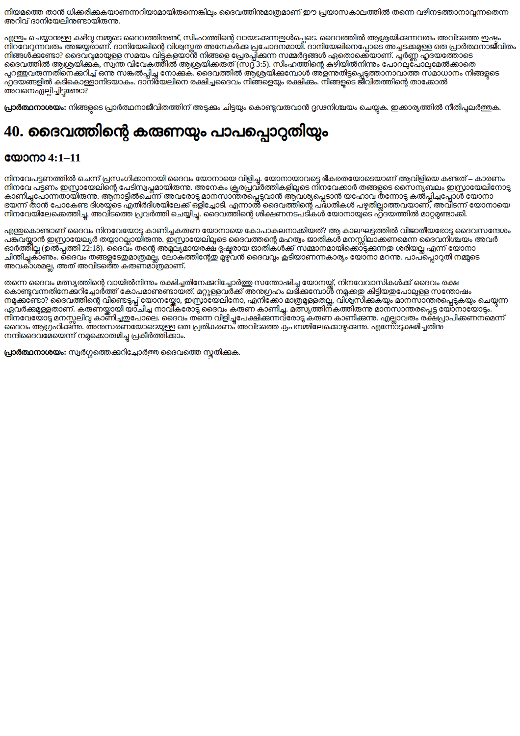നിയമത്തെ താൻ ധിക്കരിക്കുകയാണന്നറിയാമായിരുന്നെങ്കിലും ദൈവത്തിനുമാത്രമാണ് ഈ പ്രയാസകാലത്തിൽ തന്നെ വഴിനടത്താനാവുന്നതെന്ന അറിവ് ദാനിയേലിനുണ്ടായിരുന്നു.
എന്തും ചെയ്യാനുള്ള കഴിവു നമ്മുടെ ദൈവത്തിനുണ്ട്, സിംഹത്തിന്റെ വായടക്കുന്നതുൾപ്പെടെ. ദൈവത്തിൽ ആശ്രയിക്കുന്നവരും അവിടത്തെ ഇഷ്ടം നിറവേറുന്നവരും അജയ്യരാണ്. ദാനിയേലിന്റെ വിശ്വസ്തത അനേകർക്കു പ്രചോദനമായി. ദാനിയേലിനെപ്പോടെ അച്ചടക്കമുള്ള ഒരു പ്രാർത്ഥനാജീവിതം നിങ്ങൾക്കുണ്ടോ? ദൈവവുമായുള്ള സമയം വിട്ടുകളയാൻ നിങ്ങളെ പ്രേരപ്പിക്കുന്ന സമ്മർദ്ദങ്ങൾ ഏതൊക്കെയാണ്. പൂർണ്ണ ഹൃദയത്തോടെ ദൈവത്തിൽ ആശ്രയിക്കുക, സ്വന്ത വിവേകത്തിൽ ആശ്രയിക്കരുത് (സദൃ 3:5). സിംഹത്തിന്റെ കുഴിയിൽനിന്നും പോറലുപോലുമേൽക്കാതെ പുറത്തുവരുന്നതിനെക്കുറിച്ച് ഒന്നു സങ്കൽപ്പിച്ചു നോക്കുക. ദൈവത്തിൽ ആശ്രയിക്കുമ്പോൾ അളന്നുതിട്ടപ്പെടുത്താനാവാത്ത സമാധാനം നിങ്ങളുടെ ഹൃദയങ്ങളിൽ കുടികൊള്ളാനിടയാകും. ദാനിയേലിനെ രക്ഷിച്ചദൈവം നിങ്ങളെയും രക്ഷിക്കും. നിങ്ങളുടെ ജീവിതത്തിന്റെ താക്കോൽ അവനെഏല്പിച്ചിട്ടുണ്ടോ?
പ്രാർത്ഥനാശയം: നിങ്ങളുടെ പ്രാർത്ഥനാജീവിതത്തിന് അടുക്കും ചിട്ടയും കൊണ്ടുവരുവാൻ ദൃഢനിശ്ചയം ചെയ്യുക. ഇക്കാര്യത്തിൽ നീതിപുലർത്തുക.
40. ദൈവത്തിന്റെ കരുണയും പാപപ്പൊറുതിയും
യോനാ 4:1–11
നിനവേപട്ടണത്തിൽ ചെന്ന് പ്രസംഗിക്കാനായി ദൈവം യോനായെ വിളിച്ചു. യോനായാവട്ടെ ഭീകരതയോടെയാണ് ആവിളിയെ കണ്ടത് – കാരണം നിനവേ പട്ടണം ഇസ്രായേലിന്റെ പേടിസ്വപ്നമായിരുന്നു. അനേകം ക്രൂരപ്രവർത്തികളിലൂടെ നിനവേക്കാർ തങ്ങളുടെ സൈന്യബലം ഇസ്രായേലിനോടു കാണിച്ചുപോന്നതായിരുന്നു. ആനാട്ടിൽചെന്ന് അവരോടു മാനസാന്തരപ്പെടുവാൻ ആവശ്യപ്പെടാൻ യഹോവ തന്നോടു കൽപ്പിച്ചപ്പോൾ യോനാ ഭയന്ന് താൻ പോകേണ്ട ദിശയുടെ എതിർദിശയിലേക്ക് ഒളിച്ചോടി. എന്നാൽ ദൈവത്തിന്റെ പദ്ധതികൾ പഴുതില്ലാത്തവയാണ്, അവിടന്ന് യോനായെ നിനവേയിലേക്കെത്തിച്ചു, അവിടത്തെ പ്രവർത്തി ചെയ്യിച്ചു. ദൈവത്തിന്റെ ശിക്ഷണനടപടികൾ യോനായുടെ ഹൃദയത്തിൽ മാറ്റമുണ്ടാക്കി.
എന്തുകൊണ്ടാണ് ദൈവം നിനവേയോടു കാണിച്ചകരുണ യോനായെ കോപാകുലനാക്കിയത്? ആ കാലഘട്ടത്തിൽ വിജാതീയരോടു ദൈവസന്ദേശം പങ്കുവയ്ക്കാൻ ഇസ്രായേല്യർ തയ്യാറല്ലായിരുന്നു. ഇസ്രായേലിലൂടെ ദൈവത്തന്റെ മഹത്വം ജാതികൾ മനസ്സിലാക്കണമെന്ന ദൈവനിശ്ചയം അവർ ഓർത്തില്ല (ഉൽപ്പത്തി 22:18). ദൈവം തന്റെ അമൂല്യമായരക്ഷ ദുഷ്ടരായ ജാതികൾക്ക് സമ്മാനമായിക്കൊടുക്കുന്നതു ശരിയല്ല എന്ന് യോനാ ചിന്തിച്ചുകാണും. ദൈവം തങ്ങളുടേതുമാത്രമല്ല, ലോകത്തിന്റേതു മുഴുവൻ ദൈവവും കൂടിയാണന്നകാര്യം യോനാ മറന്നു. പാപപ്പൊറുതി നമ്മുടെ അവകാശമല്ല, അത് അവിടത്തെ കരുണമാത്രമാണ്.
തന്നെ ദൈവം മത്സ്യത്തിന്റെ വായിൽനിന്നും രക്ഷിച്ചതിനേക്കുറിച്ചോർത്തു സന്തോഷിച്ച യോനയ്ക്ക്, നിനവേവാസികൾക്ക് ദൈവം രക്ഷ കൊണ്ടുവന്നതിനേക്കുറിച്ചോർത്ത് കോപമാണുണ്ടായത്. മറ്റുള്ളവർക്ക് അനുഗ്രഹം ലഭിക്കുമ്പോൾ നമുക്കതു കിട്ടിയതുപോലുള്ള സന്തോഷം നമുക്കുണ്ടോ? ദൈവത്തിന്റെ വീണ്ടെടുപ്പ് യോനയ്ക്കോ, ഇസ്രായേലിനോ, എനിക്കോ മാത്രമുള്ളതല്ല, വിശ്വസിക്കുകയും മാനസാന്തരപ്പെടുകയും ചെയ്യുന്ന ഏവർക്കുമുള്ളതാണ്. കരുണയ്ക്കായി യാചിച്ച നാവികരോടു ദൈവം കരുണ കാണിച്ചു. മത്സ്യത്തിനകത്തിരുന്നു മാനസാന്തരപ്പെട്ട യോനായോടും. നിനവേയോടു മനസ്സലിവു കാണിച്ചതുപോലെ. ദൈവം തന്നെ വിളിച്ചുപേക്ഷിക്കുന്നവരോടു കരുണ കാണിക്കുന്നു. എല്ലാവരും രക്ഷപ്രാപിക്കണനമെന്ന് ദൈവം ആഗ്രഹിക്കുന്നു. അനുസരണയോടെയുള്ള ഒരു പ്രതികരണം അവിടത്തെ കൃപനമ്മിലേക്കൊഴുക്കുന്നു. എന്നോടുക്ഷമിച്ചതിനു നന്ദിദൈവമേയെന്ന് നമുക്കൊരുമിച്ചു പ്രകീർത്തിക്കാം.
പ്രാർത്ഥനാശയം: സ്വർഗ്ഗത്തെക്കുറിച്ചോർത്തു ദൈവത്തെ സ്തുതിക്കുക.